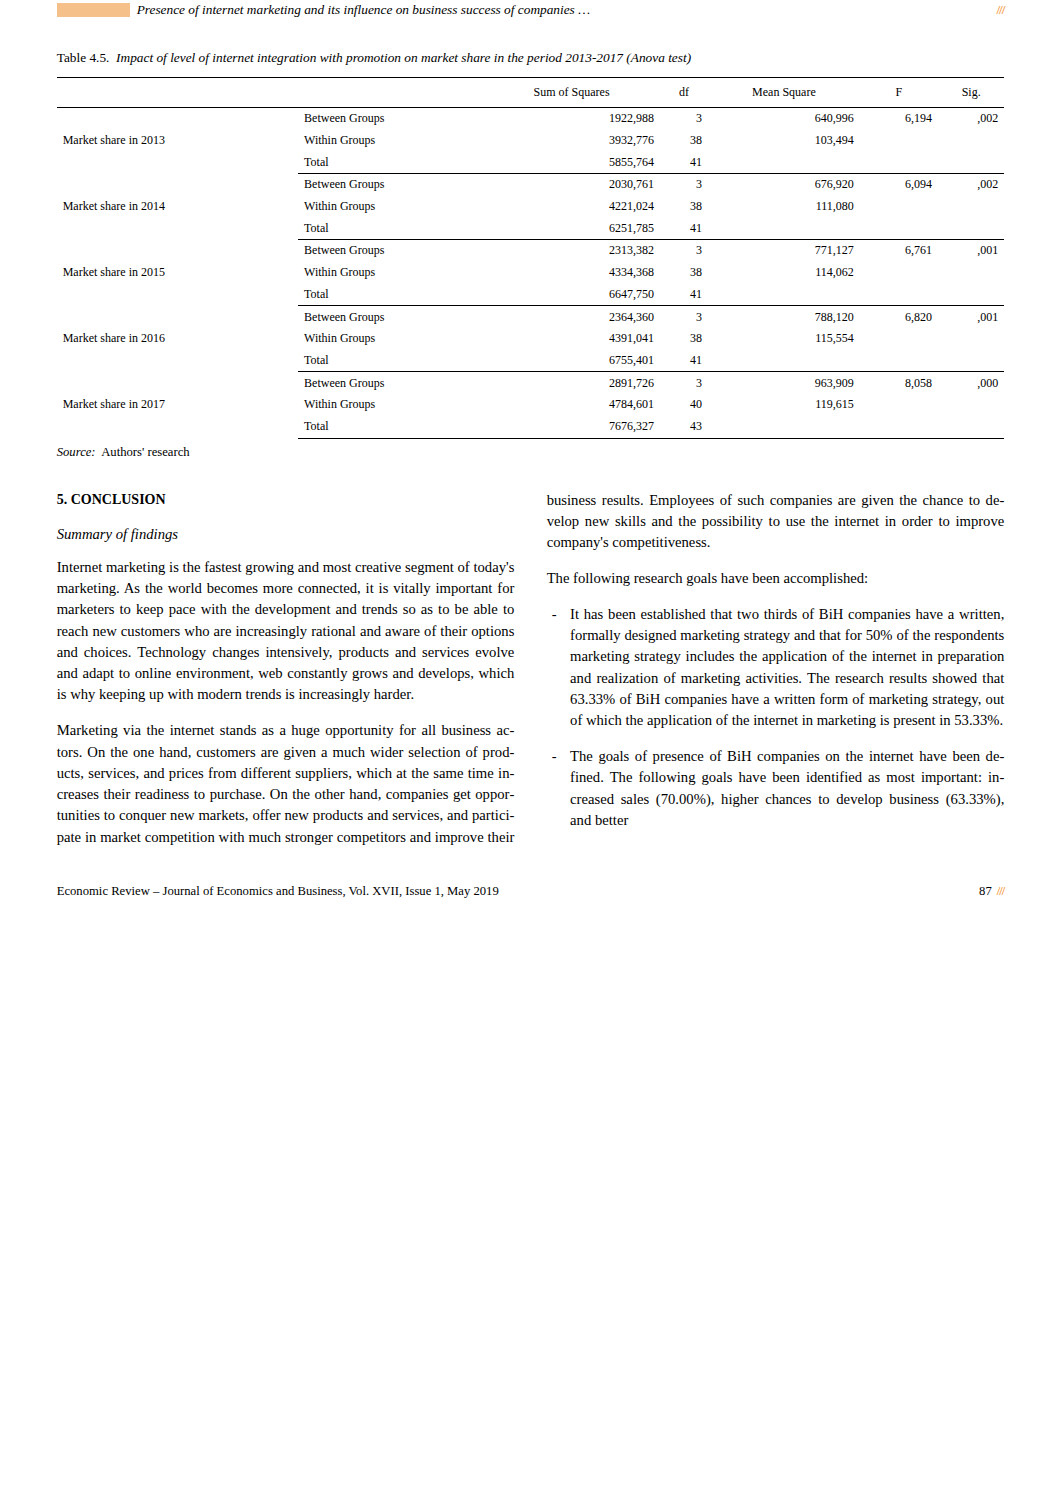Presence of internet marketing and its influence on business success of companies … ///
Table 4.5. Impact of level of internet integration with promotion on market share in the period 2013-2017 (Anova test)
| | Sum of Squares | df | Mean Square | F | Sig. |
| --- | --- | --- | --- | --- | --- |
| Market share in 2013 | Between Groups | 1922,988 | 3 | 640,996 | 6,194 | ,002 |
| Within Groups | 3932,776 | 38 | 103,494 | | |
| Total | 5855,764 | 41 | | | |
| Market share in 2014 | Between Groups | 2030,761 | 3 | 676,920 | 6,094 | ,002 |
| Within Groups | 4221,024 | 38 | 111,080 | | |
| Total | 6251,785 | 41 | | | |
| Market share in 2015 | Between Groups | 2313,382 | 3 | 771,127 | 6,761 | ,001 |
| Within Groups | 4334,368 | 38 | 114,062 | | |
| Total | 6647,750 | 41 | | | |
| Market share in 2016 | Between Groups | 2364,360 | 3 | 788,120 | 6,820 | ,001 |
| Within Groups | 4391,041 | 38 | 115,554 | | |
| Total | 6755,401 | 41 | | | |
| Market share in 2017 | Between Groups | 2891,726 | 3 | 963,909 | 8,058 | ,000 |
| Within Groups | 4784,601 | 40 | 119,615 | | |
| Total | 7676,327 | 43 | | | |
Source: Authors' research
5. CONCLUSION
Summary of findings
Internet marketing is the fastest growing and most creative segment of today's marketing. As the world becomes more connected, it is vitally important for marketers to keep pace with the development and trends so as to be able to reach new customers who are increasingly rational and aware of their options and choices. Technology changes intensively, products and services evolve and adapt to online environment, web constantly grows and develops, which is why keeping up with modern trends is increasingly harder.
Marketing via the internet stands as a huge opportunity for all business actors. On the one hand, customers are given a much wider selection of products, services, and prices from different suppliers, which at the same time increases their readiness to purchase. On the other hand, companies get opportunities to conquer new markets, offer new products and services, and participate in market competition with much stronger competitors and improve their business results. Employees of such companies are given the chance to develop new skills and the possibility to use the internet in order to improve company's competitiveness.
The following research goals have been accomplished:
It has been established that two thirds of BiH companies have a written, formally designed marketing strategy and that for 50% of the respondents marketing strategy includes the application of the internet in preparation and realization of marketing activities. The research results showed that 63.33% of BiH companies have a written form of marketing strategy, out of which the application of the internet in marketing is present in 53.33%.
The goals of presence of BiH companies on the internet have been defined. The following goals have been identified as most important: increased sales (70.00%), higher chances to develop business (63.33%), and better
Economic Review – Journal of Economics and Business, Vol. XVII, Issue 1, May 2019 87 ///